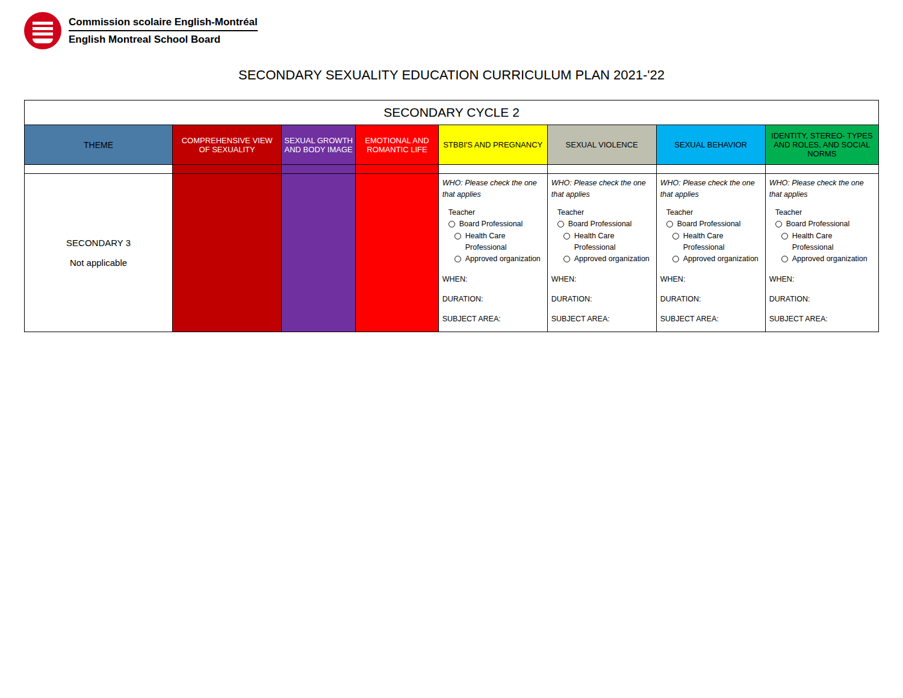Commission scolaire English-Montréal English Montreal School Board
SECONDARY SEXUALITY EDUCATION CURRICULUM PLAN 2021-'22
| SECONDARY CYCLE 2 |
| THEME | COMPREHENSIVE VIEW OF SEXUALITY | SEXUAL GROWTH AND BODY IMAGE | EMOTIONAL AND ROMANTIC LIFE | STBBI'S AND PREGNANCY | SEXUAL VIOLENCE | SEXUAL BEHAVIOR | IDENTITY, STEREO- TYPES AND ROLES, AND SOCIAL NORMS |
| SECONDARY 3 Not applicable | | | | WHO: Please check the one that applies Teacher Board Professional Health Care Professional Approved organization WHEN: DURATION: SUBJECT AREA: | WHO: Please check the one that applies Teacher Board Professional Health Care Professional Approved organization WHEN: DURATION: SUBJECT AREA: | WHO: Please check the one that applies Teacher Board Professional Health Care Professional Approved organization WHEN: DURATION: SUBJECT AREA: | WHO: Please check the one that applies Teacher Board Professional Health Care Professional Approved organization WHEN: DURATION: SUBJECT AREA: |